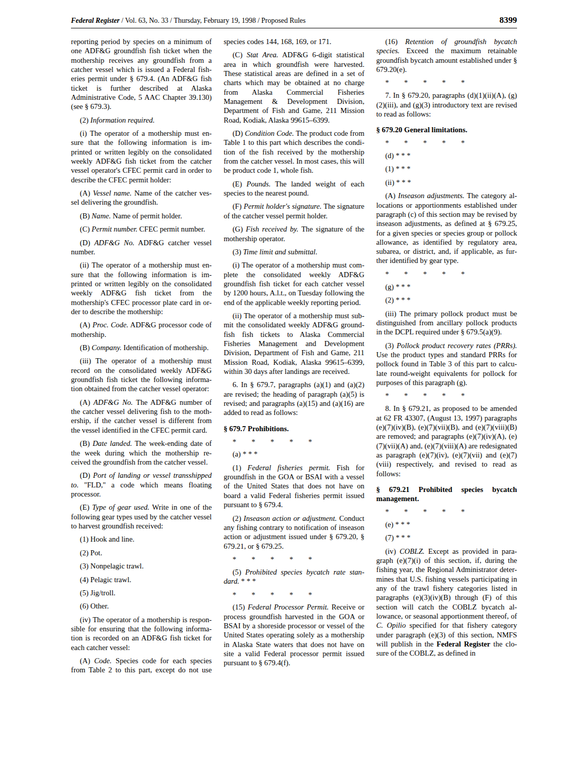Federal Register / Vol. 63, No. 33 / Thursday, February 19, 1998 / Proposed Rules
8399
reporting period by species on a minimum of one ADF&G groundfish fish ticket when the mothership receives any groundfish from a catcher vessel which is issued a Federal fisheries permit under § 679.4. (An ADF&G fish ticket is further described at Alaska Administrative Code, 5 AAC Chapter 39.130) (see § 679.3).
(2) Information required.
(i) The operator of a mothership must ensure that the following information is imprinted or written legibly on the consolidated weekly ADF&G fish ticket from the catcher vessel operator's CFEC permit card in order to describe the CFEC permit holder:
(A) Vessel name. Name of the catcher vessel delivering the groundfish.
(B) Name. Name of permit holder.
(C) Permit number. CFEC permit number.
(D) ADF&G No. ADF&G catcher vessel number.
(ii) The operator of a mothership must ensure that the following information is imprinted or written legibly on the consolidated weekly ADF&G fish ticket from the mothership's CFEC processor plate card in order to describe the mothership:
(A) Proc. Code. ADF&G processor code of mothership.
(B) Company. Identification of mothership.
(iii) The operator of a mothership must record on the consolidated weekly ADF&G groundfish fish ticket the following information obtained from the catcher vessel operator:
(A) ADF&G No. The ADF&G number of the catcher vessel delivering fish to the mothership, if the catcher vessel is different from the vessel identified in the CFEC permit card.
(B) Date landed. The week-ending date of the week during which the mothership received the groundfish from the catcher vessel.
(D) Port of landing or vessel transshipped to. ''FLD,'' a code which means floating processor.
(E) Type of gear used. Write in one of the following gear types used by the catcher vessel to harvest groundfish received:
(1) Hook and line.
(2) Pot.
(3) Nonpelagic trawl.
(4) Pelagic trawl.
(5) Jig/troll.
(6) Other.
(iv) The operator of a mothership is responsible for ensuring that the following information is recorded on an ADF&G fish ticket for each catcher vessel:
(A) Code. Species code for each species from Table 2 to this part, except do not use species codes 144, 168, 169, or 171.
(C) Stat Area. ADF&G 6-digit statistical area in which groundfish were harvested. These statistical areas are defined in a set of charts which may be obtained at no charge from Alaska Commercial Fisheries Management & Development Division, Department of Fish and Game, 211 Mission Road, Kodiak, Alaska 99615–6399.
(D) Condition Code. The product code from Table 1 to this part which describes the condition of the fish received by the mothership from the catcher vessel. In most cases, this will be product code 1, whole fish.
(E) Pounds. The landed weight of each species to the nearest pound.
(F) Permit holder's signature. The signature of the catcher vessel permit holder.
(G) Fish received by. The signature of the mothership operator.
(3) Time limit and submittal.
(i) The operator of a mothership must complete the consolidated weekly ADF&G groundfish fish ticket for each catcher vessel by 1200 hours, A.l.t., on Tuesday following the end of the applicable weekly reporting period.
(ii) The operator of a mothership must submit the consolidated weekly ADF&G groundfish fish tickets to Alaska Commercial Fisheries Management and Development Division, Department of Fish and Game, 211 Mission Road, Kodiak, Alaska 99615–6399, within 30 days after landings are received.
6. In § 679.7, paragraphs (a)(1) and (a)(2) are revised; the heading of paragraph (a)(5) is revised; and paragraphs (a)(15) and (a)(16) are added to read as follows:
§ 679.7 Prohibitions.
* * * * *
(a) * * *
(1) Federal fisheries permit. Fish for groundfish in the GOA or BSAI with a vessel of the United States that does not have on board a valid Federal fisheries permit issued pursuant to § 679.4.
(2) Inseason action or adjustment. Conduct any fishing contrary to notification of inseason action or adjustment issued under § 679.20, § 679.21, or § 679.25.
* * * * *
(5) Prohibited species bycatch rate standard. * * *
* * * * *
(15) Federal Processor Permit. Receive or process groundfish harvested in the GOA or BSAI by a shoreside processor or vessel of the United States operating solely as a mothership in Alaska State waters that does not have on site a valid Federal processor permit issued pursuant to § 679.4(f).
(16) Retention of groundfish bycatch species. Exceed the maximum retainable groundfish bycatch amount established under § 679.20(e).
* * * * *
7. In § 679.20, paragraphs (d)(1)(ii)(A), (g)(2)(iii), and (g)(3) introductory text are revised to read as follows:
§ 679.20 General limitations.
* * * * *
(d) * * *
(1) * * *
(ii) * * *
(A) Inseason adjustments. The category allocations or apportionments established under paragraph (c) of this section may be revised by inseason adjustments, as defined at § 679.25, for a given species or species group or pollock allowance, as identified by regulatory area, subarea, or district, and, if applicable, as further identified by gear type.
* * * * *
(g) * * *
(2) * * *
(iii) The primary pollock product must be distinguished from ancillary pollock products in the DCPL required under § 679.5(a)(9).
(3) Pollock product recovery rates (PRRs). Use the product types and standard PRRs for pollock found in Table 3 of this part to calculate round-weight equivalents for pollock for purposes of this paragraph (g).
* * * * *
8. In § 679.21, as proposed to be amended at 62 FR 43307, (August 13, 1997) paragraphs (e)(7)(iv)(B), (e)(7)(vii)(B), and (e)(7)(viii)(B) are removed; and paragraphs (e)(7)(iv)(A), (e)(7)(vii)(A) and, (e)(7)(viii)(A) are redesignated as paragraph (e)(7)(iv), (e)(7)(vii) and (e)(7)(viii) respectively, and revised to read as follows:
§ 679.21 Prohibited species bycatch management.
* * * * *
(e) * * *
(7) * * *
(iv) COBLZ. Except as provided in paragraph (e)(7)(i) of this section, if, during the fishing year, the Regional Administrator determines that U.S. fishing vessels participating in any of the trawl fishery categories listed in paragraphs (e)(3)(iv)(B) through (F) of this section will catch the COBLZ bycatch allowance, or seasonal apportionment thereof, of C. Opilio specified for that fishery category under paragraph (e)(3) of this section, NMFS will publish in the Federal Register the closure of the COBLZ, as defined in